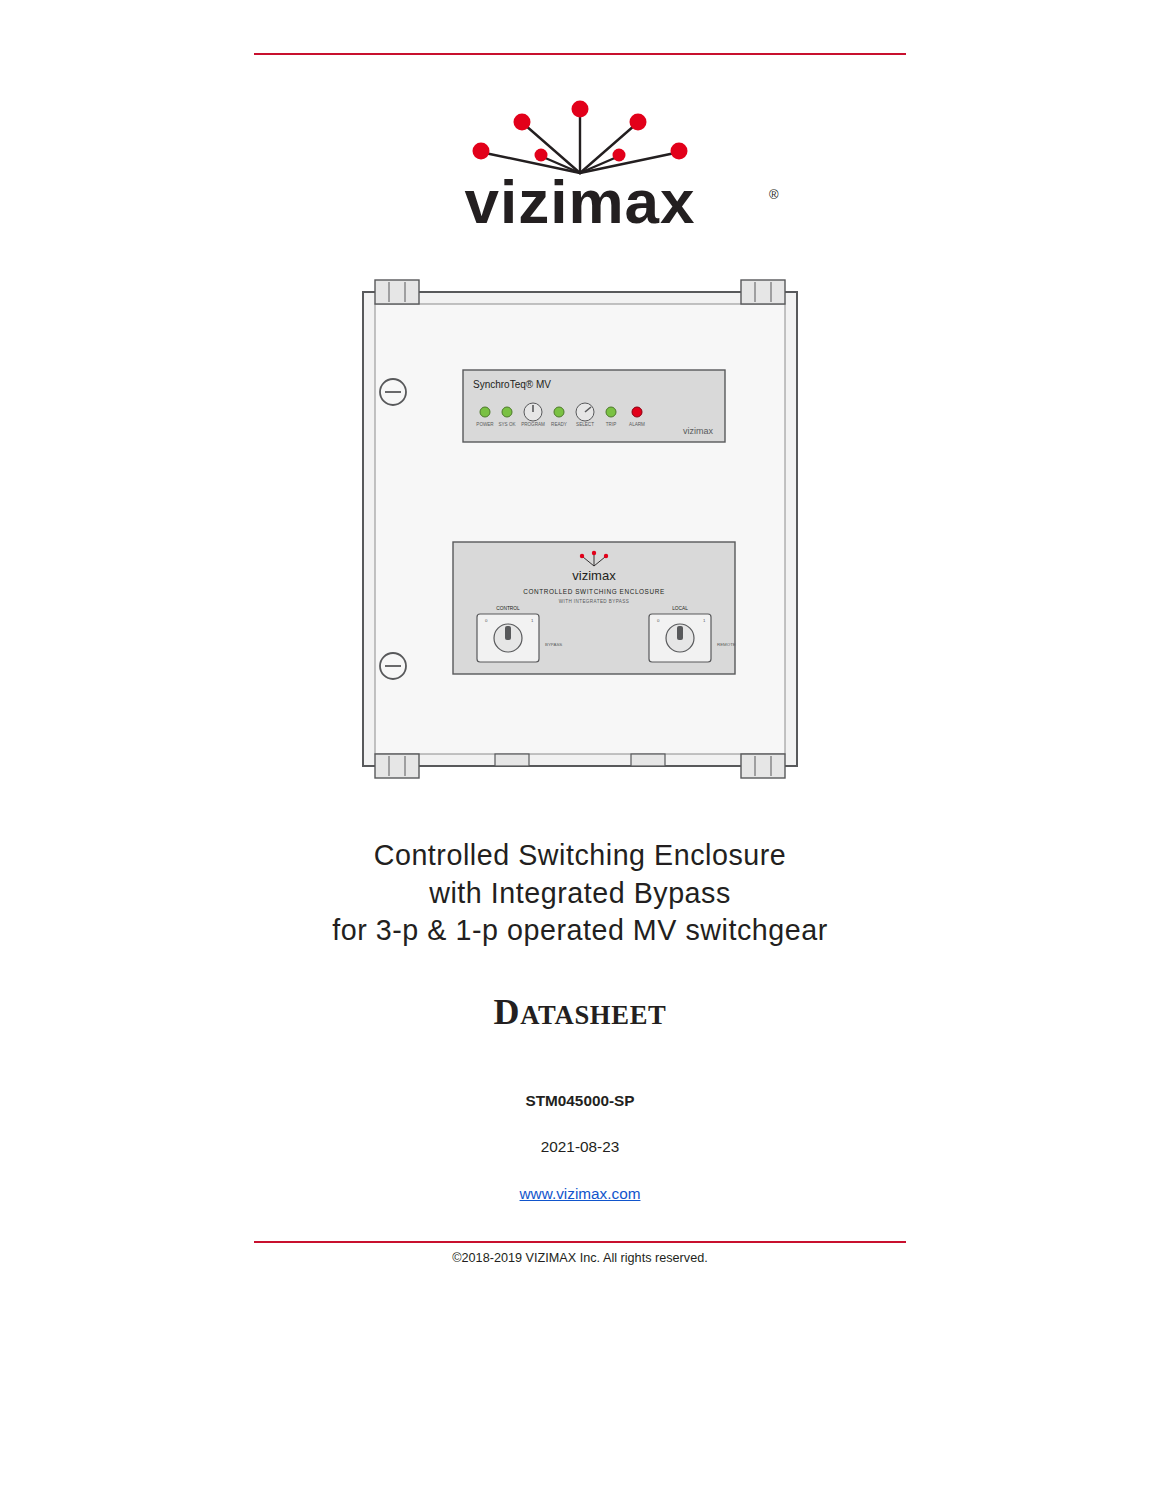vizimax ®
SynchroTeq® MV POWER SYS OK PROGRAM READY SELECT TRIP ALARM vizimax vizimax CONTROLLED SWITCHING ENCLOSURE WITH INTEGRATED BYPASS CONTROL 0 1 BYPASS LOCAL 0 1 REMOTE
Controlled Switching Enclosure
with Integrated Bypass
for 3-p & 1-p operated MV switchgear
DATASHEET
STM045000-SP
2021-08-23
www.vizimax.com
©2018-2019 VIZIMAX Inc. All rights reserved.